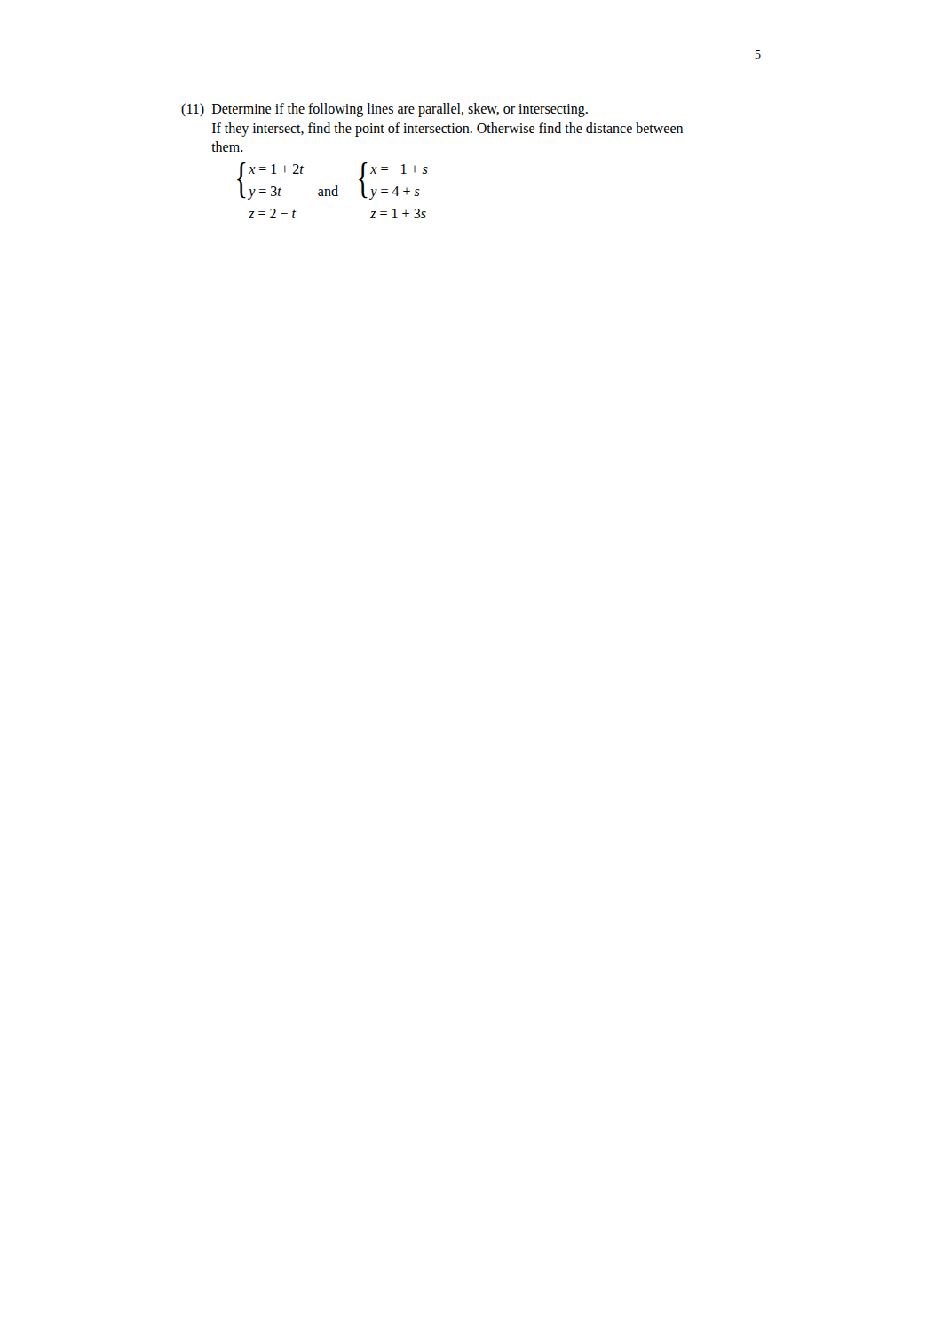5
(11)
Determine if the following lines are parallel, skew, or intersecting.
If they intersect, find the point of intersection. Otherwise find the distance between
them.
{ x = 1 + 2t y = 3t z = 2 − t
and
{ x = −1 + s y = 4 + s z = 1 + 3s